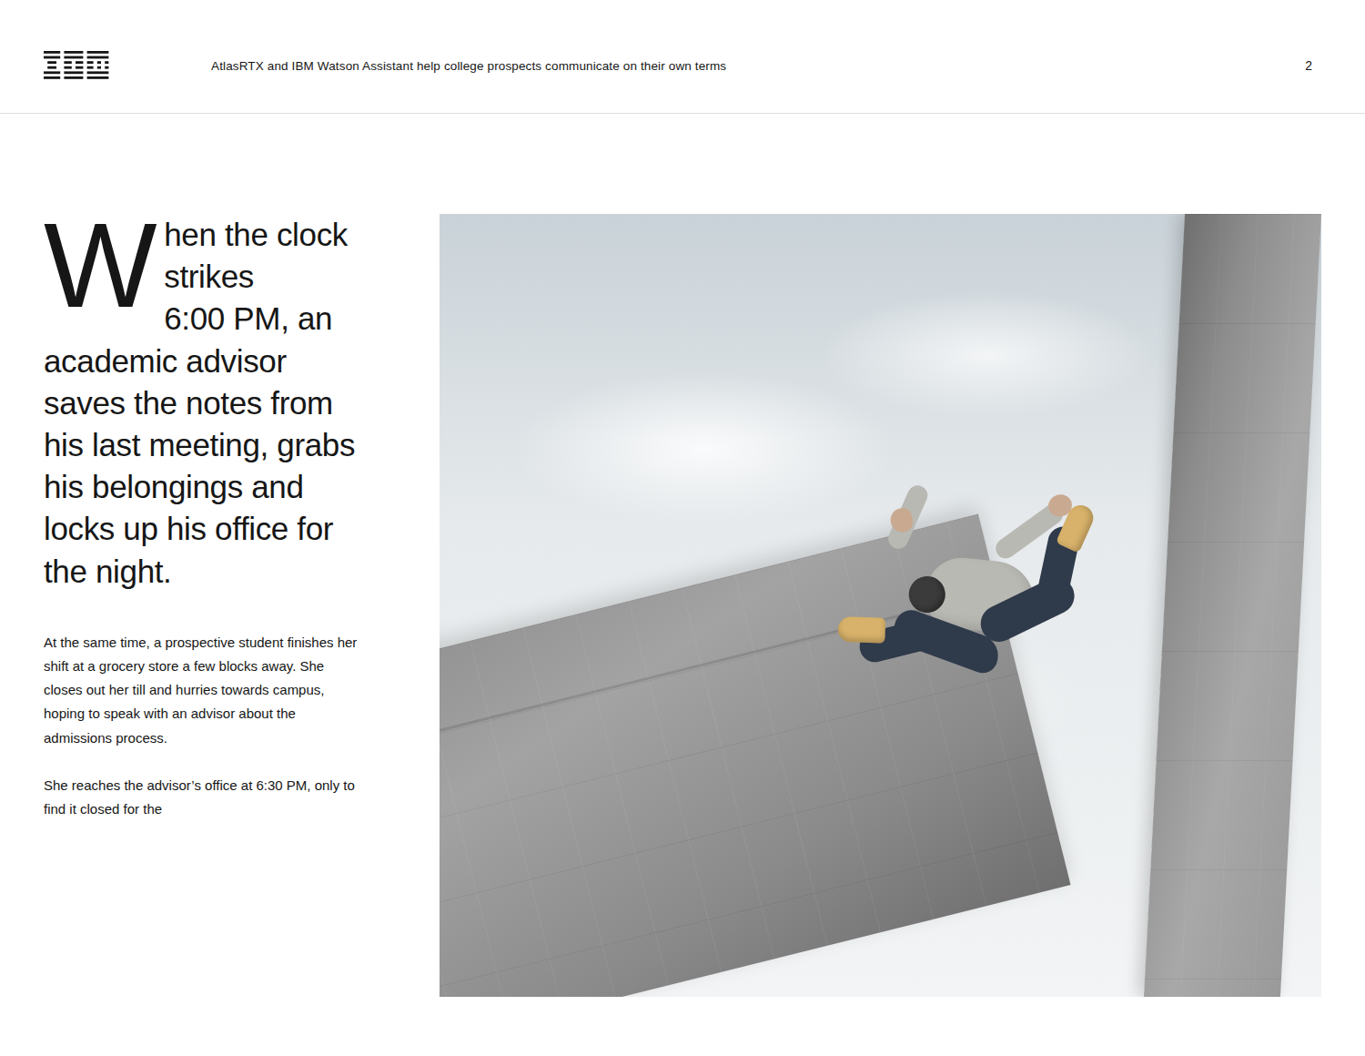AtlasRTX and IBM Watson Assistant help college prospects communicate on their own terms
2
When the clock strikes 6:00 PM, an academic advisor saves the notes from his last meeting, grabs his belongings and locks up his office for the night.
At the same time, a prospective student finishes her shift at a grocery store a few blocks away. She closes out her till and hurries towards campus, hoping to speak with an advisor about the admissions process.
She reaches the advisor’s office at 6:30 PM, only to find it closed for the
\